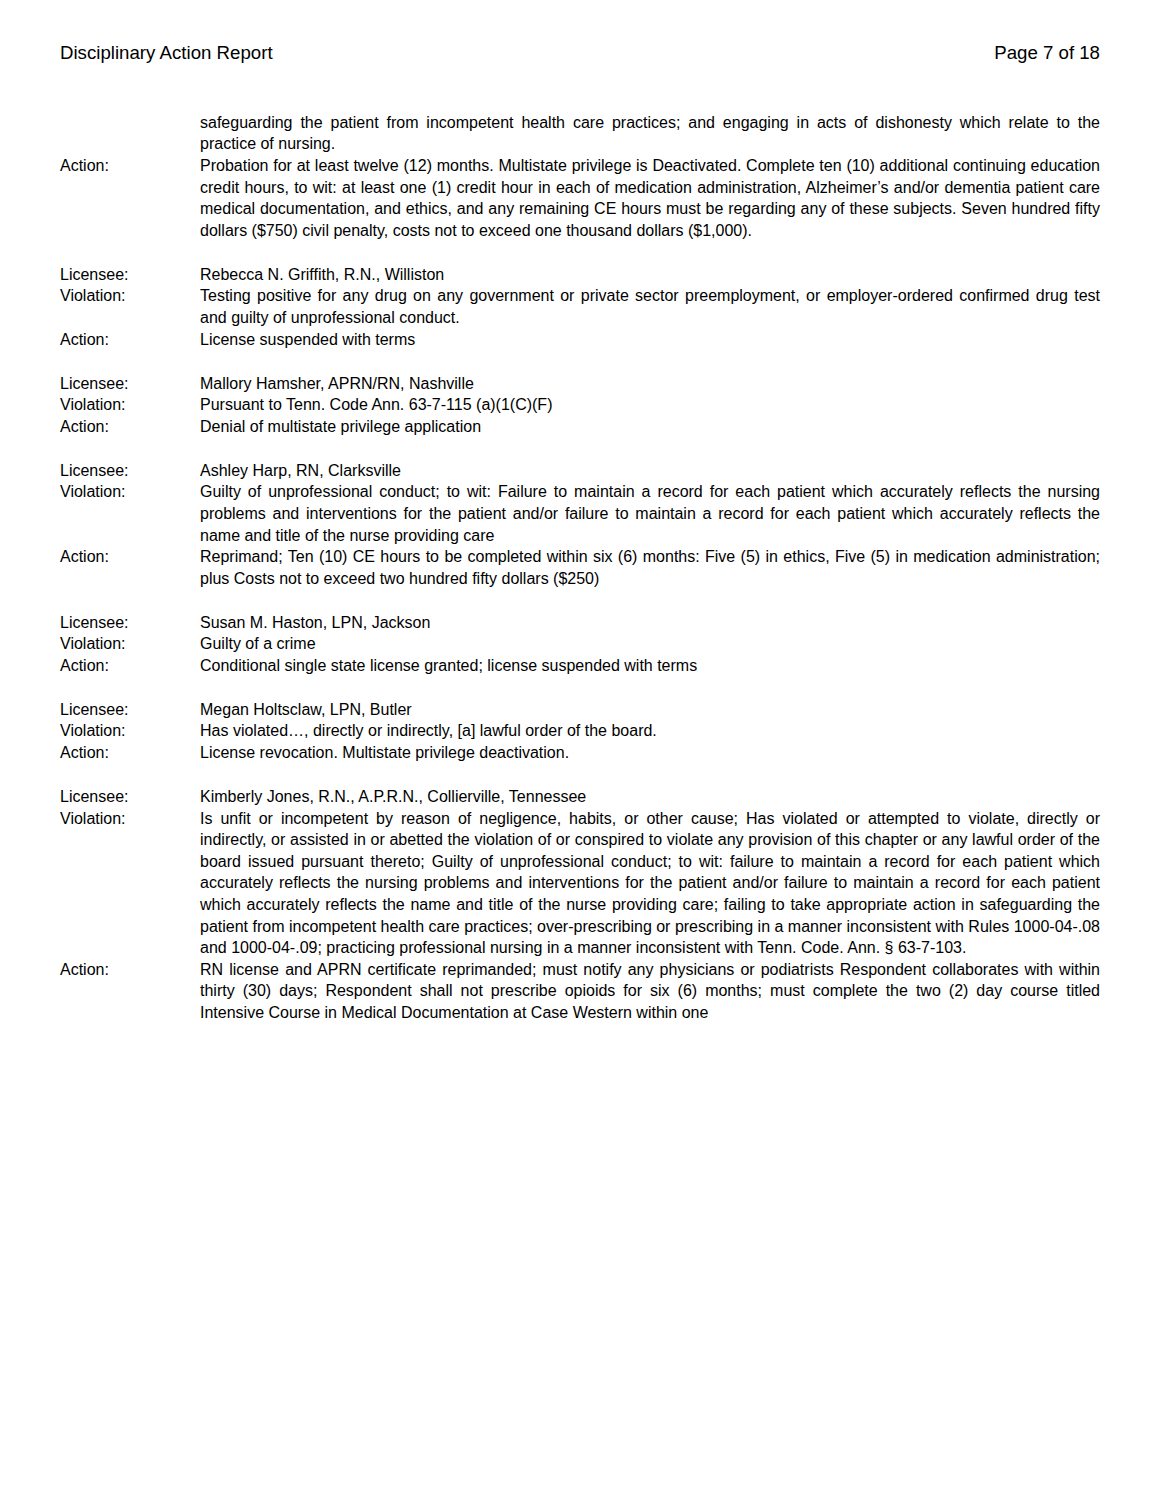Disciplinary Action Report Page 7 of 18
safeguarding the patient from incompetent health care practices; and engaging in acts of dishonesty which relate to the practice of nursing.
Action:
Probation for at least twelve (12) months. Multistate privilege is Deactivated. Complete ten (10) additional continuing education credit hours, to wit: at least one (1) credit hour in each of medication administration, Alzheimer’s and/or dementia patient care medical documentation, and ethics, and any remaining CE hours must be regarding any of these subjects. Seven hundred fifty dollars ($750) civil penalty, costs not to exceed one thousand dollars ($1,000).
Licensee:
Rebecca N. Griffith, R.N., Williston
Violation:
Testing positive for any drug on any government or private sector preemployment, or employer-ordered confirmed drug test and guilty of unprofessional conduct.
Action:
License suspended with terms
Licensee:
Mallory Hamsher, APRN/RN, Nashville
Violation:
Pursuant to Tenn. Code Ann. 63-7-115 (a)(1(C)(F)
Action:
Denial of multistate privilege application
Licensee:
Ashley Harp, RN, Clarksville
Violation:
Guilty of unprofessional conduct; to wit: Failure to maintain a record for each patient which accurately reflects the nursing problems and interventions for the patient and/or failure to maintain a record for each patient which accurately reflects the name and title of the nurse providing care
Action:
Reprimand; Ten (10) CE hours to be completed within six (6) months: Five (5) in ethics, Five (5) in medication administration; plus Costs not to exceed two hundred fifty dollars ($250)
Licensee:
Susan M. Haston, LPN, Jackson
Violation:
Guilty of a crime
Action:
Conditional single state license granted; license suspended with terms
Licensee:
Megan Holtsclaw, LPN, Butler
Violation:
Has violated…, directly or indirectly, [a] lawful order of the board.
Action:
License revocation. Multistate privilege deactivation.
Licensee:
Kimberly Jones, R.N., A.P.R.N., Collierville, Tennessee
Violation:
Is unfit or incompetent by reason of negligence, habits, or other cause; Has violated or attempted to violate, directly or indirectly, or assisted in or abetted the violation of or conspired to violate any provision of this chapter or any lawful order of the board issued pursuant thereto; Guilty of unprofessional conduct; to wit: failure to maintain a record for each patient which accurately reflects the nursing problems and interventions for the patient and/or failure to maintain a record for each patient which accurately reflects the name and title of the nurse providing care; failing to take appropriate action in safeguarding the patient from incompetent health care practices; over-prescribing or prescribing in a manner inconsistent with Rules 1000-04-.08 and 1000-04-.09; practicing professional nursing in a manner inconsistent with Tenn. Code. Ann. § 63-7-103.
Action:
RN license and APRN certificate reprimanded; must notify any physicians or podiatrists Respondent collaborates with within thirty (30) days; Respondent shall not prescribe opioids for six (6) months; must complete the two (2) day course titled Intensive Course in Medical Documentation at Case Western within one